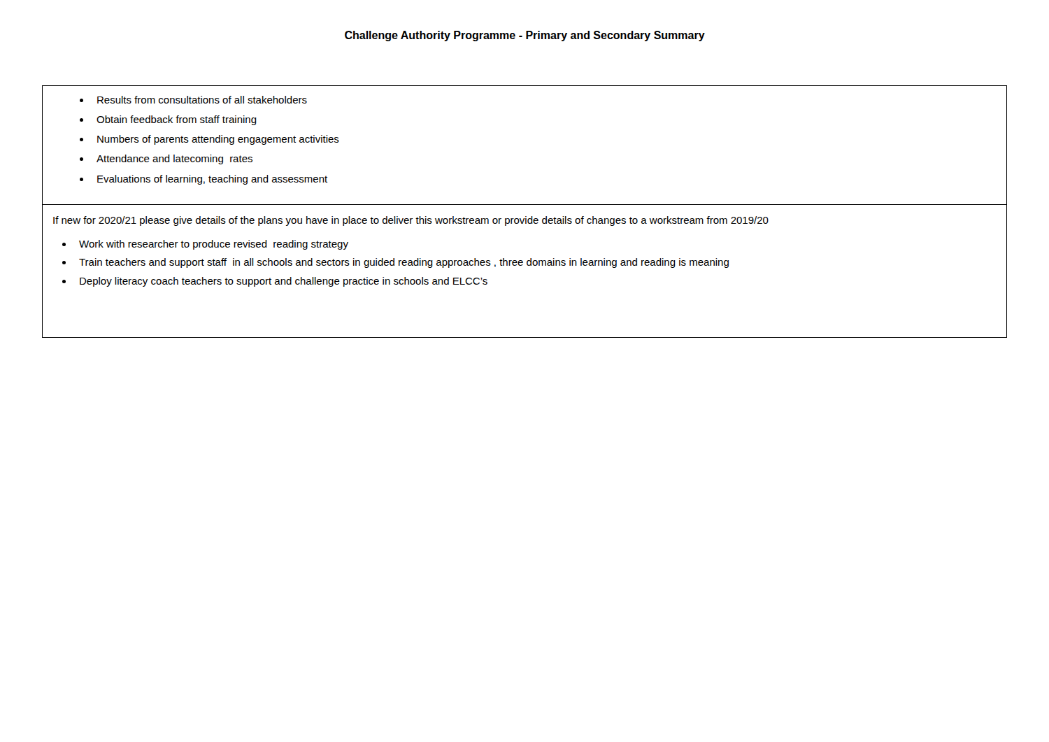Challenge Authority Programme - Primary and Secondary Summary
Results from consultations of all stakeholders
Obtain feedback from staff training
Numbers of parents attending engagement activities
Attendance and latecoming rates
Evaluations of learning, teaching and assessment
If new for 2020/21 please give details of the plans you have in place to deliver this workstream or provide details of changes to a workstream from 2019/20
Work with researcher to produce revised reading strategy
Train teachers and support staff in all schools and sectors in guided reading approaches , three domains in learning and reading is meaning
Deploy literacy coach teachers to support and challenge practice in schools and ELCC’s